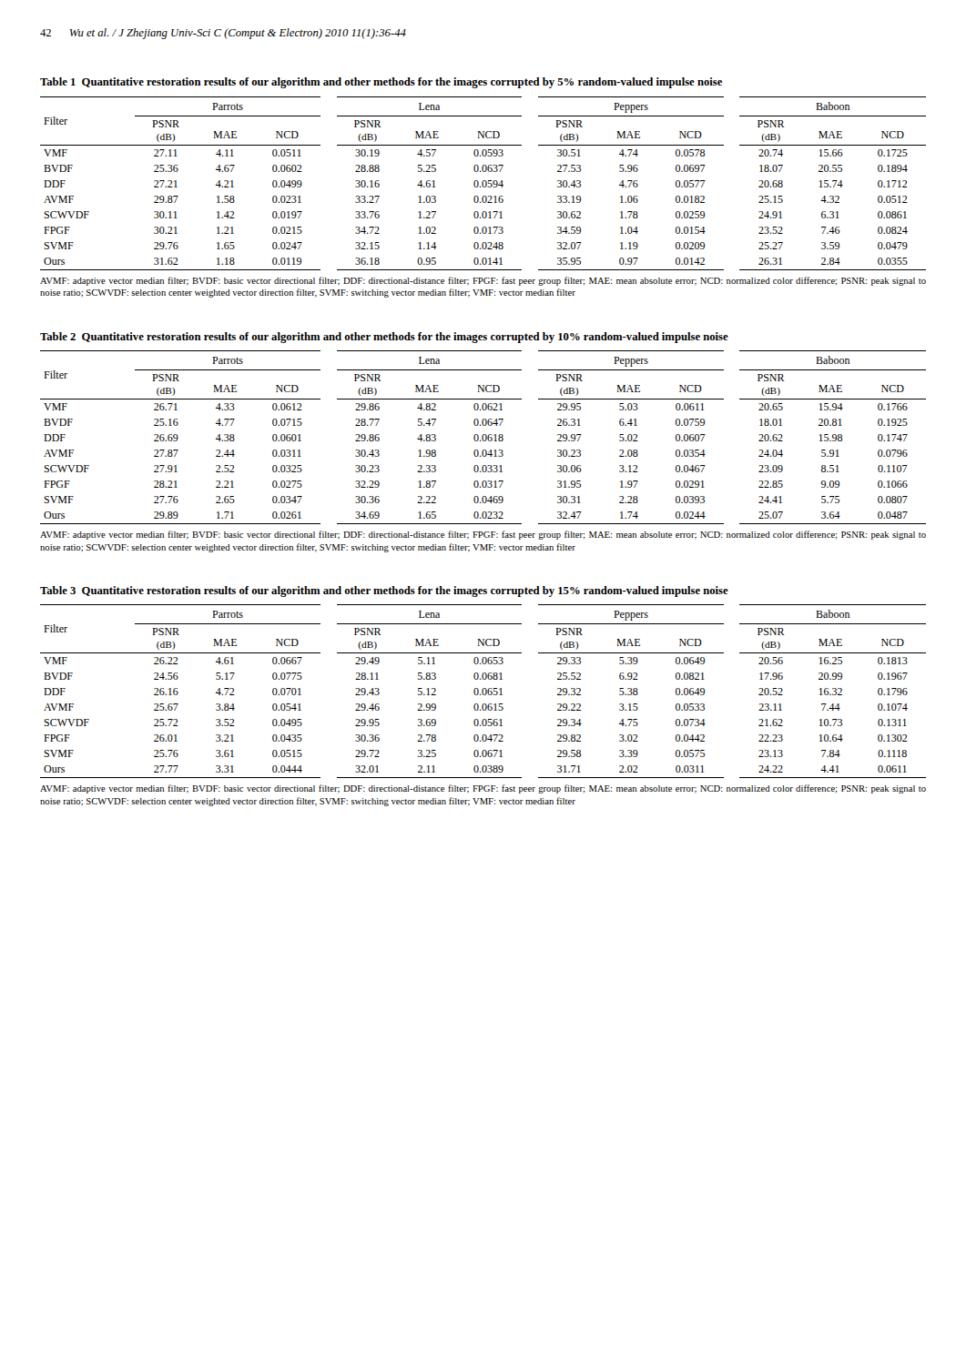42 Wu et al. / J Zhejiang Univ-Sci C (Comput & Electron) 2010 11(1):36-44
Table 1 Quantitative restoration results of our algorithm and other methods for the images corrupted by 5% random-valued impulse noise
| Filter | Parrots | | Lena | | Peppers | | Baboon |
| --- | --- | --- | --- | --- | --- | --- | --- |
| PSNR (dB) | MAE | NCD | | PSNR (dB) | MAE | NCD | | PSNR (dB) | MAE | NCD | | PSNR (dB) | MAE | NCD |
| VMF | 27.11 | 4.11 | 0.0511 | | 30.19 | 4.57 | 0.0593 | | 30.51 | 4.74 | 0.0578 | | 20.74 | 15.66 | 0.1725 |
| BVDF | 25.36 | 4.67 | 0.0602 | | 28.88 | 5.25 | 0.0637 | | 27.53 | 5.96 | 0.0697 | | 18.07 | 20.55 | 0.1894 |
| DDF | 27.21 | 4.21 | 0.0499 | | 30.16 | 4.61 | 0.0594 | | 30.43 | 4.76 | 0.0577 | | 20.68 | 15.74 | 0.1712 |
| AVMF | 29.87 | 1.58 | 0.0231 | | 33.27 | 1.03 | 0.0216 | | 33.19 | 1.06 | 0.0182 | | 25.15 | 4.32 | 0.0512 |
| SCWVDF | 30.11 | 1.42 | 0.0197 | | 33.76 | 1.27 | 0.0171 | | 30.62 | 1.78 | 0.0259 | | 24.91 | 6.31 | 0.0861 |
| FPGF | 30.21 | 1.21 | 0.0215 | | 34.72 | 1.02 | 0.0173 | | 34.59 | 1.04 | 0.0154 | | 23.52 | 7.46 | 0.0824 |
| SVMF | 29.76 | 1.65 | 0.0247 | | 32.15 | 1.14 | 0.0248 | | 32.07 | 1.19 | 0.0209 | | 25.27 | 3.59 | 0.0479 |
| Ours | 31.62 | 1.18 | 0.0119 | | 36.18 | 0.95 | 0.0141 | | 35.95 | 0.97 | 0.0142 | | 26.31 | 2.84 | 0.0355 |
AVMF: adaptive vector median filter; BVDF: basic vector directional filter; DDF: directional-distance filter; FPGF: fast peer group filter; MAE: mean absolute error; NCD: normalized color difference; PSNR: peak signal to noise ratio; SCWVDF: selection center weighted vector direction filter, SVMF: switching vector median filter; VMF: vector median filter
Table 2 Quantitative restoration results of our algorithm and other methods for the images corrupted by 10% random-valued impulse noise
| Filter | Parrots | | Lena | | Peppers | | Baboon |
| --- | --- | --- | --- | --- | --- | --- | --- |
| PSNR (dB) | MAE | NCD | | PSNR (dB) | MAE | NCD | | PSNR (dB) | MAE | NCD | | PSNR (dB) | MAE | NCD |
| VMF | 26.71 | 4.33 | 0.0612 | | 29.86 | 4.82 | 0.0621 | | 29.95 | 5.03 | 0.0611 | | 20.65 | 15.94 | 0.1766 |
| BVDF | 25.16 | 4.77 | 0.0715 | | 28.77 | 5.47 | 0.0647 | | 26.31 | 6.41 | 0.0759 | | 18.01 | 20.81 | 0.1925 |
| DDF | 26.69 | 4.38 | 0.0601 | | 29.86 | 4.83 | 0.0618 | | 29.97 | 5.02 | 0.0607 | | 20.62 | 15.98 | 0.1747 |
| AVMF | 27.87 | 2.44 | 0.0311 | | 30.43 | 1.98 | 0.0413 | | 30.23 | 2.08 | 0.0354 | | 24.04 | 5.91 | 0.0796 |
| SCWVDF | 27.91 | 2.52 | 0.0325 | | 30.23 | 2.33 | 0.0331 | | 30.06 | 3.12 | 0.0467 | | 23.09 | 8.51 | 0.1107 |
| FPGF | 28.21 | 2.21 | 0.0275 | | 32.29 | 1.87 | 0.0317 | | 31.95 | 1.97 | 0.0291 | | 22.85 | 9.09 | 0.1066 |
| SVMF | 27.76 | 2.65 | 0.0347 | | 30.36 | 2.22 | 0.0469 | | 30.31 | 2.28 | 0.0393 | | 24.41 | 5.75 | 0.0807 |
| Ours | 29.89 | 1.71 | 0.0261 | | 34.69 | 1.65 | 0.0232 | | 32.47 | 1.74 | 0.0244 | | 25.07 | 3.64 | 0.0487 |
AVMF: adaptive vector median filter; BVDF: basic vector directional filter; DDF: directional-distance filter; FPGF: fast peer group filter; MAE: mean absolute error; NCD: normalized color difference; PSNR: peak signal to noise ratio; SCWVDF: selection center weighted vector direction filter, SVMF: switching vector median filter; VMF: vector median filter
Table 3 Quantitative restoration results of our algorithm and other methods for the images corrupted by 15% random-valued impulse noise
| Filter | Parrots | | Lena | | Peppers | | Baboon |
| --- | --- | --- | --- | --- | --- | --- | --- |
| PSNR (dB) | MAE | NCD | | PSNR (dB) | MAE | NCD | | PSNR (dB) | MAE | NCD | | PSNR (dB) | MAE | NCD |
| VMF | 26.22 | 4.61 | 0.0667 | | 29.49 | 5.11 | 0.0653 | | 29.33 | 5.39 | 0.0649 | | 20.56 | 16.25 | 0.1813 |
| BVDF | 24.56 | 5.17 | 0.0775 | | 28.11 | 5.83 | 0.0681 | | 25.52 | 6.92 | 0.0821 | | 17.96 | 20.99 | 0.1967 |
| DDF | 26.16 | 4.72 | 0.0701 | | 29.43 | 5.12 | 0.0651 | | 29.32 | 5.38 | 0.0649 | | 20.52 | 16.32 | 0.1796 |
| AVMF | 25.67 | 3.84 | 0.0541 | | 29.46 | 2.99 | 0.0615 | | 29.22 | 3.15 | 0.0533 | | 23.11 | 7.44 | 0.1074 |
| SCWVDF | 25.72 | 3.52 | 0.0495 | | 29.95 | 3.69 | 0.0561 | | 29.34 | 4.75 | 0.0734 | | 21.62 | 10.73 | 0.1311 |
| FPGF | 26.01 | 3.21 | 0.0435 | | 30.36 | 2.78 | 0.0472 | | 29.82 | 3.02 | 0.0442 | | 22.23 | 10.64 | 0.1302 |
| SVMF | 25.76 | 3.61 | 0.0515 | | 29.72 | 3.25 | 0.0671 | | 29.58 | 3.39 | 0.0575 | | 23.13 | 7.84 | 0.1118 |
| Ours | 27.77 | 3.31 | 0.0444 | | 32.01 | 2.11 | 0.0389 | | 31.71 | 2.02 | 0.0311 | | 24.22 | 4.41 | 0.0611 |
AVMF: adaptive vector median filter; BVDF: basic vector directional filter; DDF: directional-distance filter; FPGF: fast peer group filter; MAE: mean absolute error; NCD: normalized color difference; PSNR: peak signal to noise ratio; SCWVDF: selection center weighted vector direction filter, SVMF: switching vector median filter; VMF: vector median filter